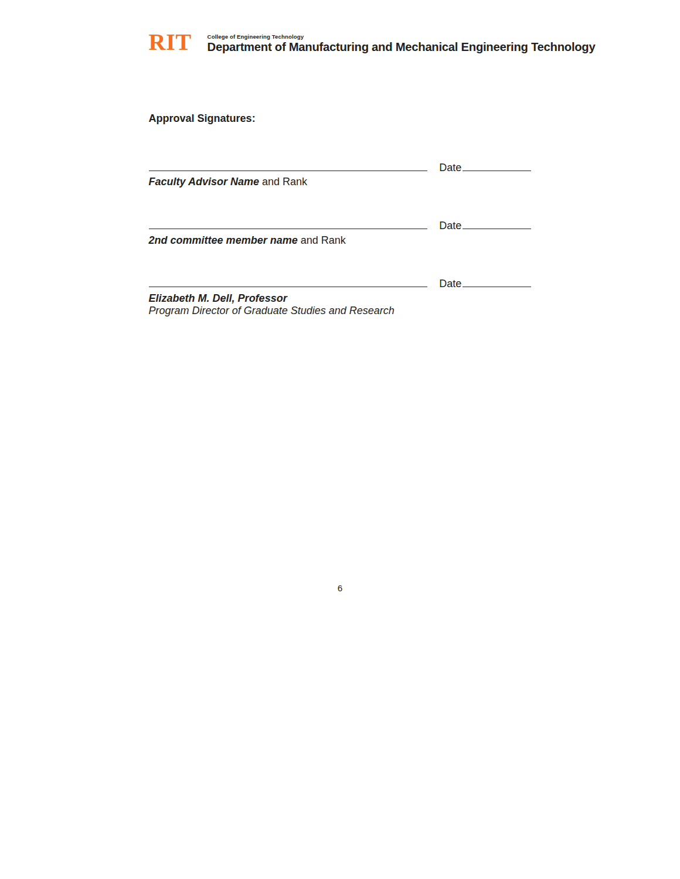RIT
College of Engineering Technology
Department of Manufacturing and Mechanical Engineering Technology
Approval Signatures:
Date
Faculty Advisor Name and Rank
Date
2nd committee member name and Rank
Date
Elizabeth M. Dell, Professor
Program Director of Graduate Studies and Research
6